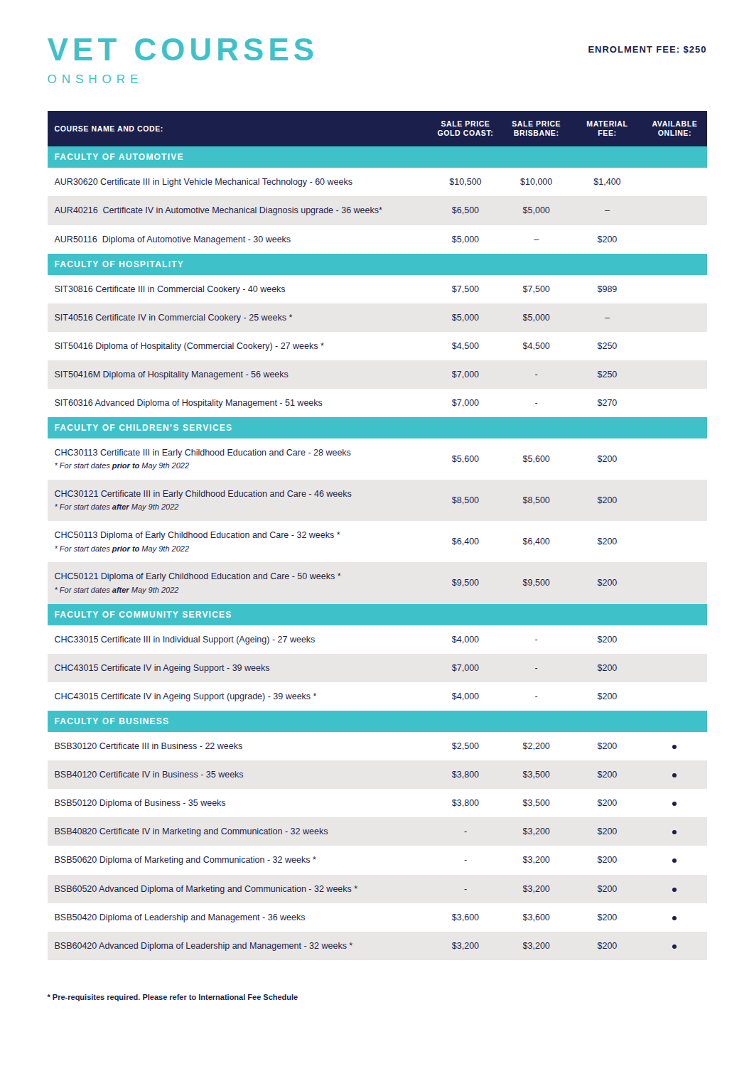VET COURSES
ONSHORE
ENROLMENT FEE: $250
| Course name and code: | Sale price Gold Coast: | Sale price Brisbane: | Material fee: | Available online: |
| --- | --- | --- | --- | --- |
| Faculty of Automotive |
| AUR30620 Certificate III in Light Vehicle Mechanical Technology - 60 weeks | $10,500 | $10,000 | $1,400 | |
| AUR40216 Certificate IV in Automotive Mechanical Diagnosis upgrade - 36 weeks* | $6,500 | $5,000 | – | |
| AUR50116 Diploma of Automotive Management - 30 weeks | $5,000 | – | $200 | |
| Faculty of Hospitality |
| SIT30816 Certificate III in Commercial Cookery - 40 weeks | $7,500 | $7,500 | $989 | |
| SIT40516 Certificate IV in Commercial Cookery - 25 weeks * | $5,000 | $5,000 | – | |
| SIT50416 Diploma of Hospitality (Commercial Cookery) - 27 weeks * | $4,500 | $4,500 | $250 | |
| SIT50416M Diploma of Hospitality Management - 56 weeks | $7,000 | - | $250 | |
| SIT60316 Advanced Diploma of Hospitality Management - 51 weeks | $7,000 | - | $270 | |
| Faculty of Children’s Services |
| CHC30113 Certificate III in Early Childhood Education and Care - 28 weeks * For start dates prior to May 9th 2022 | $5,600 | $5,600 | $200 | |
| CHC30121 Certificate III in Early Childhood Education and Care - 46 weeks * For start dates after May 9th 2022 | $8,500 | $8,500 | $200 | |
| CHC50113 Diploma of Early Childhood Education and Care - 32 weeks * * For start dates prior to May 9th 2022 | $6,400 | $6,400 | $200 | |
| CHC50121 Diploma of Early Childhood Education and Care - 50 weeks * * For start dates after May 9th 2022 | $9,500 | $9,500 | $200 | |
| Faculty of Community Services |
| CHC33015 Certificate III in Individual Support (Ageing) - 27 weeks | $4,000 | - | $200 | |
| CHC43015 Certificate IV in Ageing Support - 39 weeks | $7,000 | - | $200 | |
| CHC43015 Certificate IV in Ageing Support (upgrade) - 39 weeks * | $4,000 | - | $200 | |
| Faculty of Business |
| BSB30120 Certificate III in Business - 22 weeks | $2,500 | $2,200 | $200 | |
| BSB40120 Certificate IV in Business - 35 weeks | $3,800 | $3,500 | $200 | |
| BSB50120 Diploma of Business - 35 weeks | $3,800 | $3,500 | $200 | |
| BSB40820 Certificate IV in Marketing and Communication - 32 weeks | - | $3,200 | $200 | |
| BSB50620 Diploma of Marketing and Communication - 32 weeks * | - | $3,200 | $200 | |
| BSB60520 Advanced Diploma of Marketing and Communication - 32 weeks * | - | $3,200 | $200 | |
| BSB50420 Diploma of Leadership and Management - 36 weeks | $3,600 | $3,600 | $200 | |
| BSB60420 Advanced Diploma of Leadership and Management - 32 weeks * | $3,200 | $3,200 | $200 | |
* Pre-requisites required. Please refer to International Fee Schedule